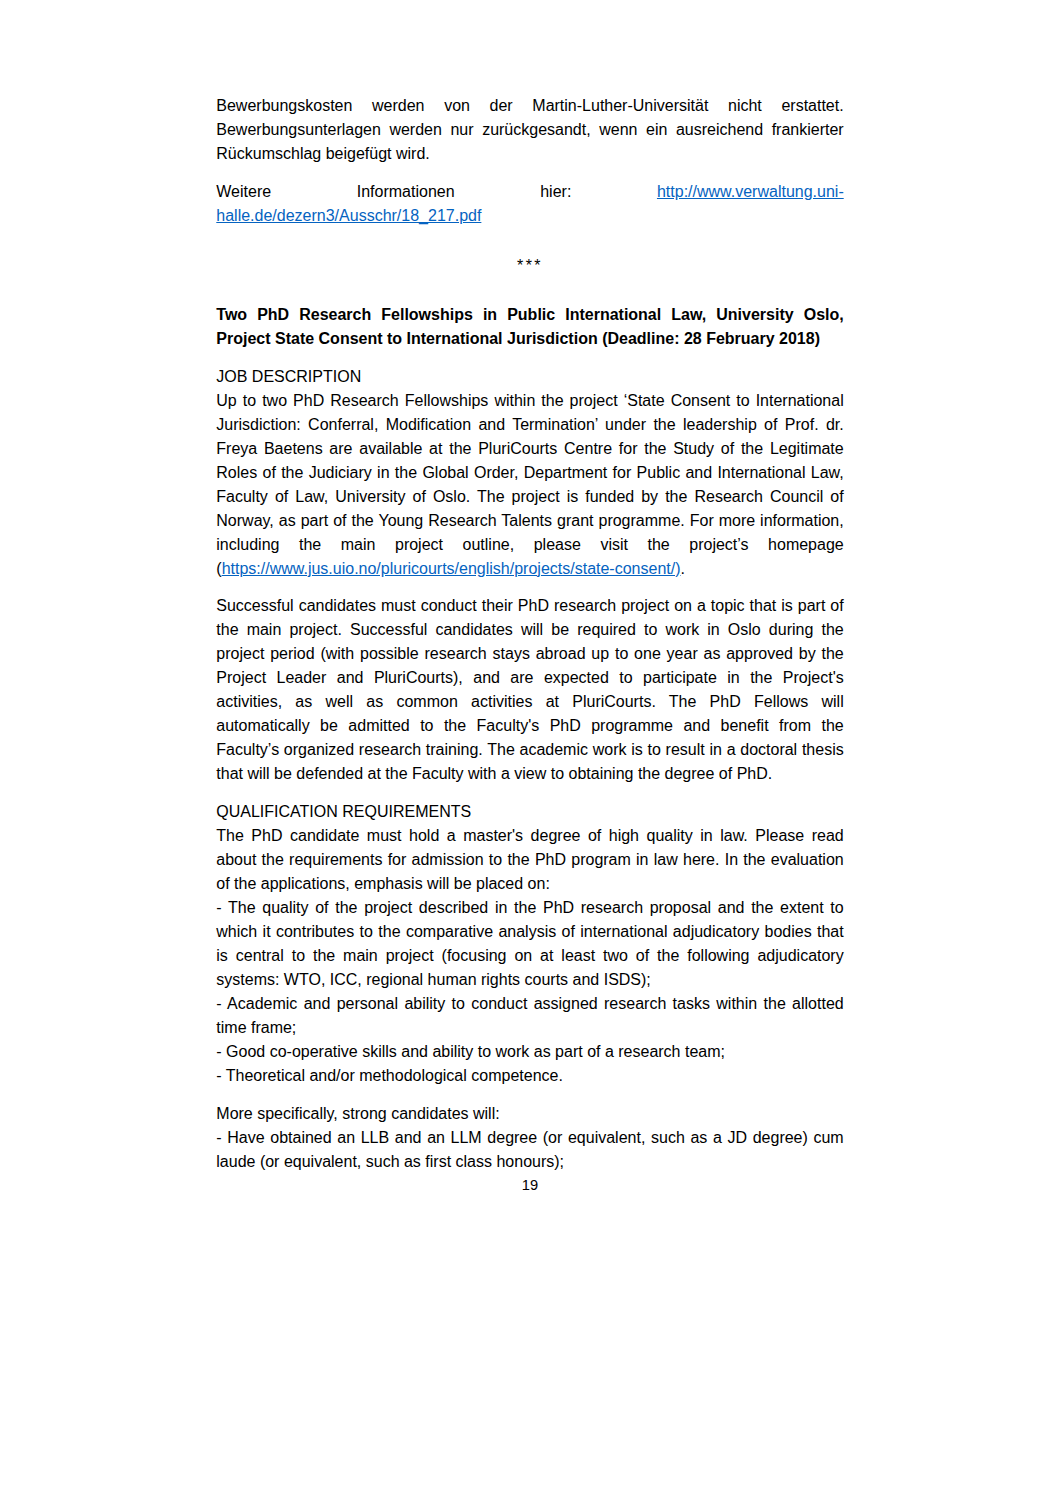Bewerbungskosten werden von der Martin-Luther-Universität nicht erstattet.
Bewerbungsunterlagen werden nur zurückgesandt, wenn ein ausreichend frankierter Rückumschlag beigefügt wird.
Weitere Informationen hier: http://www.verwaltung.uni-halle.de/dezern3/Ausschr/18_217.pdf
***
Two PhD Research Fellowships in Public International Law, University Oslo, Project State Consent to International Jurisdiction (Deadline: 28 February 2018)
JOB DESCRIPTION
Up to two PhD Research Fellowships within the project ‘State Consent to International Jurisdiction: Conferral, Modification and Termination’ under the leadership of Prof. dr. Freya Baetens are available at the PluriCourts Centre for the Study of the Legitimate Roles of the Judiciary in the Global Order, Department for Public and International Law, Faculty of Law, University of Oslo. The project is funded by the Research Council of Norway, as part of the Young Research Talents grant programme. For more information, including the main project outline, please visit the project’s homepage (https://www.jus.uio.no/pluricourts/english/projects/state-consent/).
Successful candidates must conduct their PhD research project on a topic that is part of the main project. Successful candidates will be required to work in Oslo during the project period (with possible research stays abroad up to one year as approved by the Project Leader and PluriCourts), and are expected to participate in the Project's activities, as well as common activities at PluriCourts. The PhD Fellows will automatically be admitted to the Faculty's PhD programme and benefit from the Faculty’s organized research training. The academic work is to result in a doctoral thesis that will be defended at the Faculty with a view to obtaining the degree of PhD.
QUALIFICATION REQUIREMENTS
The PhD candidate must hold a master's degree of high quality in law. Please read about the requirements for admission to the PhD program in law here. In the evaluation of the applications, emphasis will be placed on:
- The quality of the project described in the PhD research proposal and the extent to which it contributes to the comparative analysis of international adjudicatory bodies that is central to the main project (focusing on at least two of the following adjudicatory systems: WTO, ICC, regional human rights courts and ISDS);
- Academic and personal ability to conduct assigned research tasks within the allotted time frame;
- Good co-operative skills and ability to work as part of a research team;
- Theoretical and/or methodological competence.
More specifically, strong candidates will:
- Have obtained an LLB and an LLM degree (or equivalent, such as a JD degree) cum laude (or equivalent, such as first class honours);
19